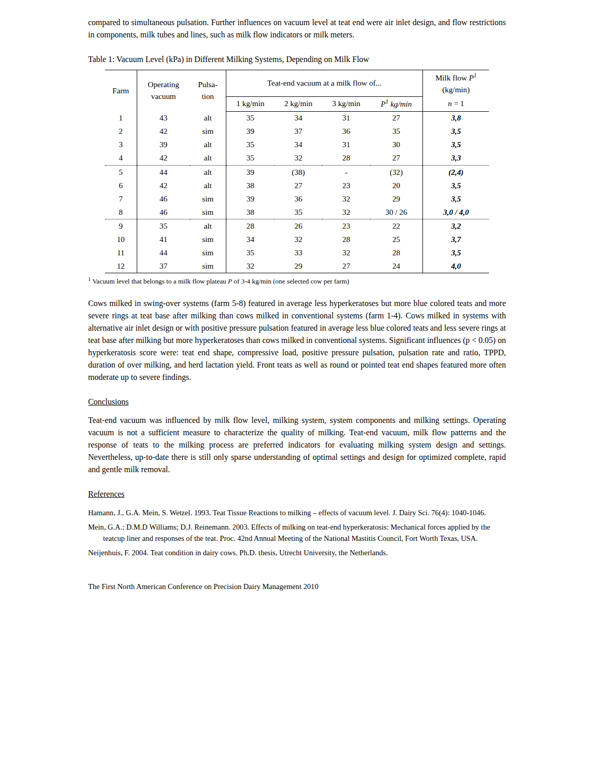compared to simultaneous pulsation. Further influences on vacuum level at teat end were air inlet design, and flow restrictions in components, milk tubes and lines, such as milk flow indicators or milk meters.
Table 1: Vacuum Level (kPa) in Different Milking Systems, Depending on Milk Flow
| Farm | Operating vacuum | Pulsa- tion | Teat-end vacuum at a milk flow of... | Milk flow P 1 (kg/min) |
| --- | --- | --- | --- | --- |
| 1 kg/min | 2 kg/min | 3 kg/min | P 1 kg/min | n = 1 |
| 1 | 43 | alt | 35 | 34 | 31 | 27 | 3,8 |
| 2 | 42 | sim | 39 | 37 | 36 | 35 | 3,5 |
| 3 | 39 | alt | 35 | 34 | 31 | 30 | 3,5 |
| 4 | 42 | alt | 35 | 32 | 28 | 27 | 3,3 |
| 5 | 44 | alt | 39 | (38) | - | (32) | (2,4) |
| 6 | 42 | alt | 38 | 27 | 23 | 20 | 3,5 |
| 7 | 46 | sim | 39 | 36 | 32 | 29 | 3,5 |
| 8 | 46 | sim | 38 | 35 | 32 | 30 / 26 | 3,0 / 4,0 |
| 9 | 35 | alt | 28 | 26 | 23 | 22 | 3,2 |
| 10 | 41 | sim | 34 | 32 | 28 | 25 | 3,7 |
| 11 | 44 | sim | 35 | 33 | 32 | 28 | 3,5 |
| 12 | 37 | sim | 32 | 29 | 27 | 24 | 4,0 |
1 Vacuum level that belongs to a milk flow plateau P of 3-4 kg/min (one selected cow per farm)
Cows milked in swing-over systems (farm 5-8) featured in average less hyperkeratoses but more blue colored teats and more severe rings at teat base after milking than cows milked in conventional systems (farm 1-4). Cows milked in systems with alternative air inlet design or with positive pressure pulsation featured in average less blue colored teats and less severe rings at teat base after milking but more hyperkeratoses than cows milked in conventional systems. Significant influences (p < 0.05) on hyperkeratosis score were: teat end shape, compressive load, positive pressure pulsation, pulsation rate and ratio, TPPD, duration of over milking, and herd lactation yield. Front teats as well as round or pointed teat end shapes featured more often moderate up to severe findings.
Conclusions
Teat-end vacuum was influenced by milk flow level, milking system, system components and milking settings. Operating vacuum is not a sufficient measure to characterize the quality of milking. Teat-end vacuum, milk flow patterns and the response of teats to the milking process are preferred indicators for evaluating milking system design and settings. Nevertheless, up-to-date there is still only sparse understanding of optimal settings and design for optimized complete, rapid and gentle milk removal.
References
Hamann, J., G.A. Mein, S. Wetzel. 1993. Teat Tissue Reactions to milking – effects of vacuum level. J. Dairy Sci. 76(4): 1040-1046.
Mein, G.A.; D.M.D Williams; D.J. Reinemann. 2003. Effects of milking on teat-end hyperkeratosis: Mechanical forces applied by the teatcup liner and responses of the teat. Proc. 42nd Annual Meeting of the National Mastitis Council, Fort Worth Texas, USA.
Neijenhuis, F. 2004. Teat condition in dairy cows. Ph.D. thesis, Utrecht University, the Netherlands.
The First North American Conference on Precision Dairy Management 2010